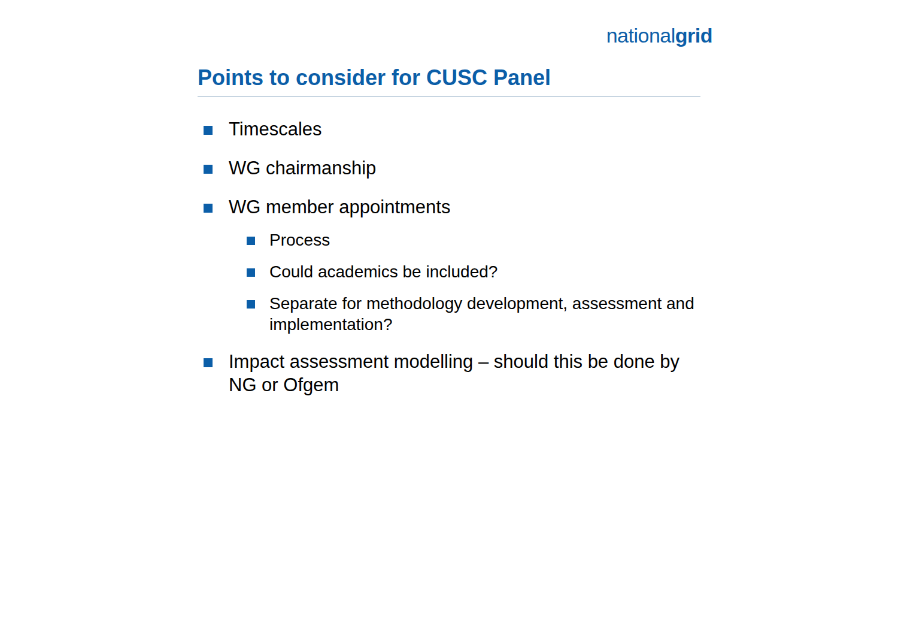national grid
Points to consider for CUSC Panel
Timescales
WG chairmanship
WG member appointments
Process
Could academics be included?
Separate for methodology development, assessment and implementation?
Impact assessment modelling – should this be done by NG or Ofgem